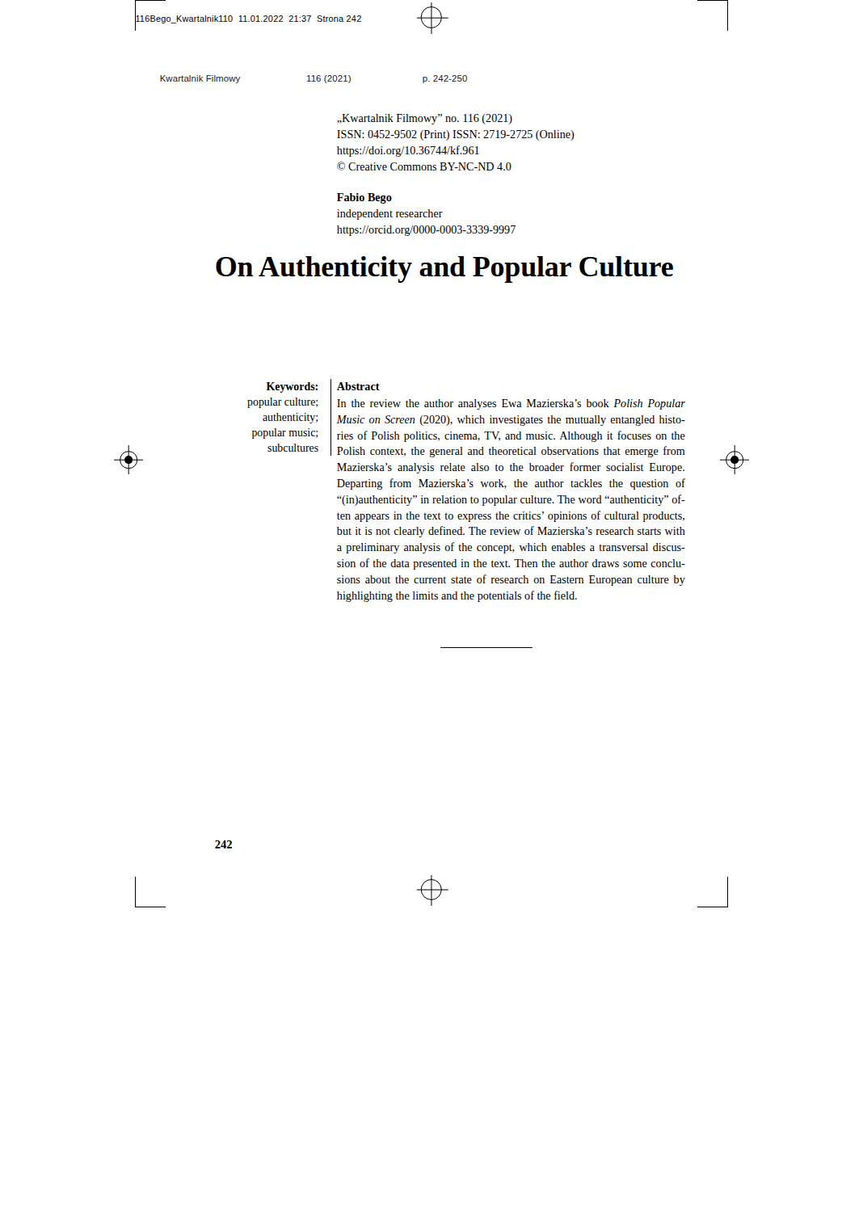116Bego_Kwartalnik110 11.01.2022 21:37 Strona 242
Kwartalnik Filmowy 116 (2021) p. 242-250
„Kwartalnik Filmowy” no. 116 (2021)
ISSN: 0452-9502 (Print) ISSN: 2719-2725 (Online)
https://doi.org/10.36744/kf.961
© Creative Commons BY-NC-ND 4.0
Fabio Bego
independent researcher
https://orcid.org/0000-0003-3339-9997
On Authenticity and Popular Culture
Keywords: popular culture;
authenticity;
popular music;
subcultures
Abstract
In the review the author analyses Ewa Mazierska’s book Polish Popular Music on Screen (2020), which investigates the mutually entangled histories of Polish politics, cinema, TV, and music. Although it focuses on the Polish context, the general and theoretical observations that emerge from Mazierska’s analysis relate also to the broader former socialist Europe. Departing from Mazierska’s work, the author tackles the question of “(in)authenticity” in relation to popular culture. The word “authenticity” often appears in the text to express the critics’ opinions of cultural products, but it is not clearly defined. The review of Mazierska’s research starts with a preliminary analysis of the concept, which enables a transversal discussion of the data presented in the text. Then the author draws some conclusions about the current state of research on Eastern European culture by highlighting the limits and the potentials of the field.
242